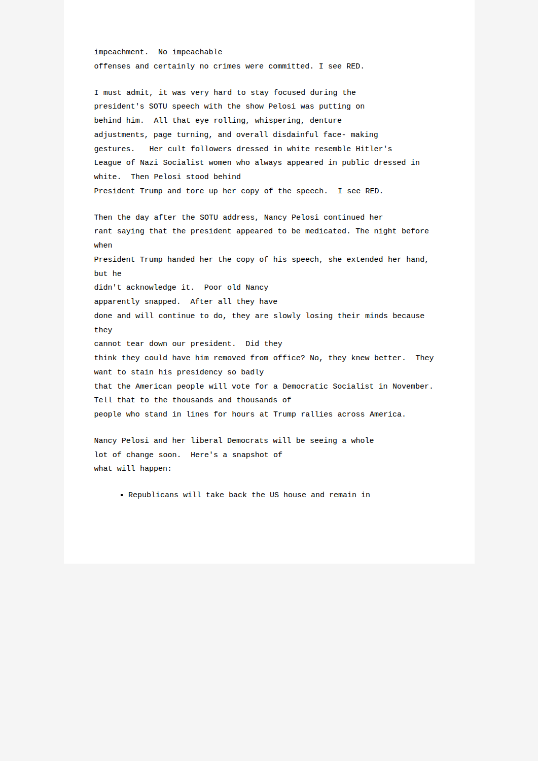impeachment. No impeachable offenses and certainly no crimes were committed. I see RED.
I must admit, it was very hard to stay focused during the president's SOTU speech with the show Pelosi was putting on behind him. All that eye rolling, whispering, denture adjustments, page turning, and overall disdainful face- making gestures. Her cult followers dressed in white resemble Hitler's League of Nazi Socialist women who always appeared in public dressed in white. Then Pelosi stood behind President Trump and tore up her copy of the speech. I see RED.
Then the day after the SOTU address, Nancy Pelosi continued her rant saying that the president appeared to be medicated. The night before when President Trump handed her the copy of his speech, she extended her hand, but he didn't acknowledge it. Poor old Nancy apparently snapped. After all they have done and will continue to do, they are slowly losing their minds because they cannot tear down our president. Did they think they could have him removed from office? No, they knew better. They want to stain his presidency so badly that the American people will vote for a Democratic Socialist in November. Tell that to the thousands and thousands of people who stand in lines for hours at Trump rallies across America.
Nancy Pelosi and her liberal Democrats will be seeing a whole lot of change soon. Here's a snapshot of what will happen:
Republicans will take back the US house and remain in